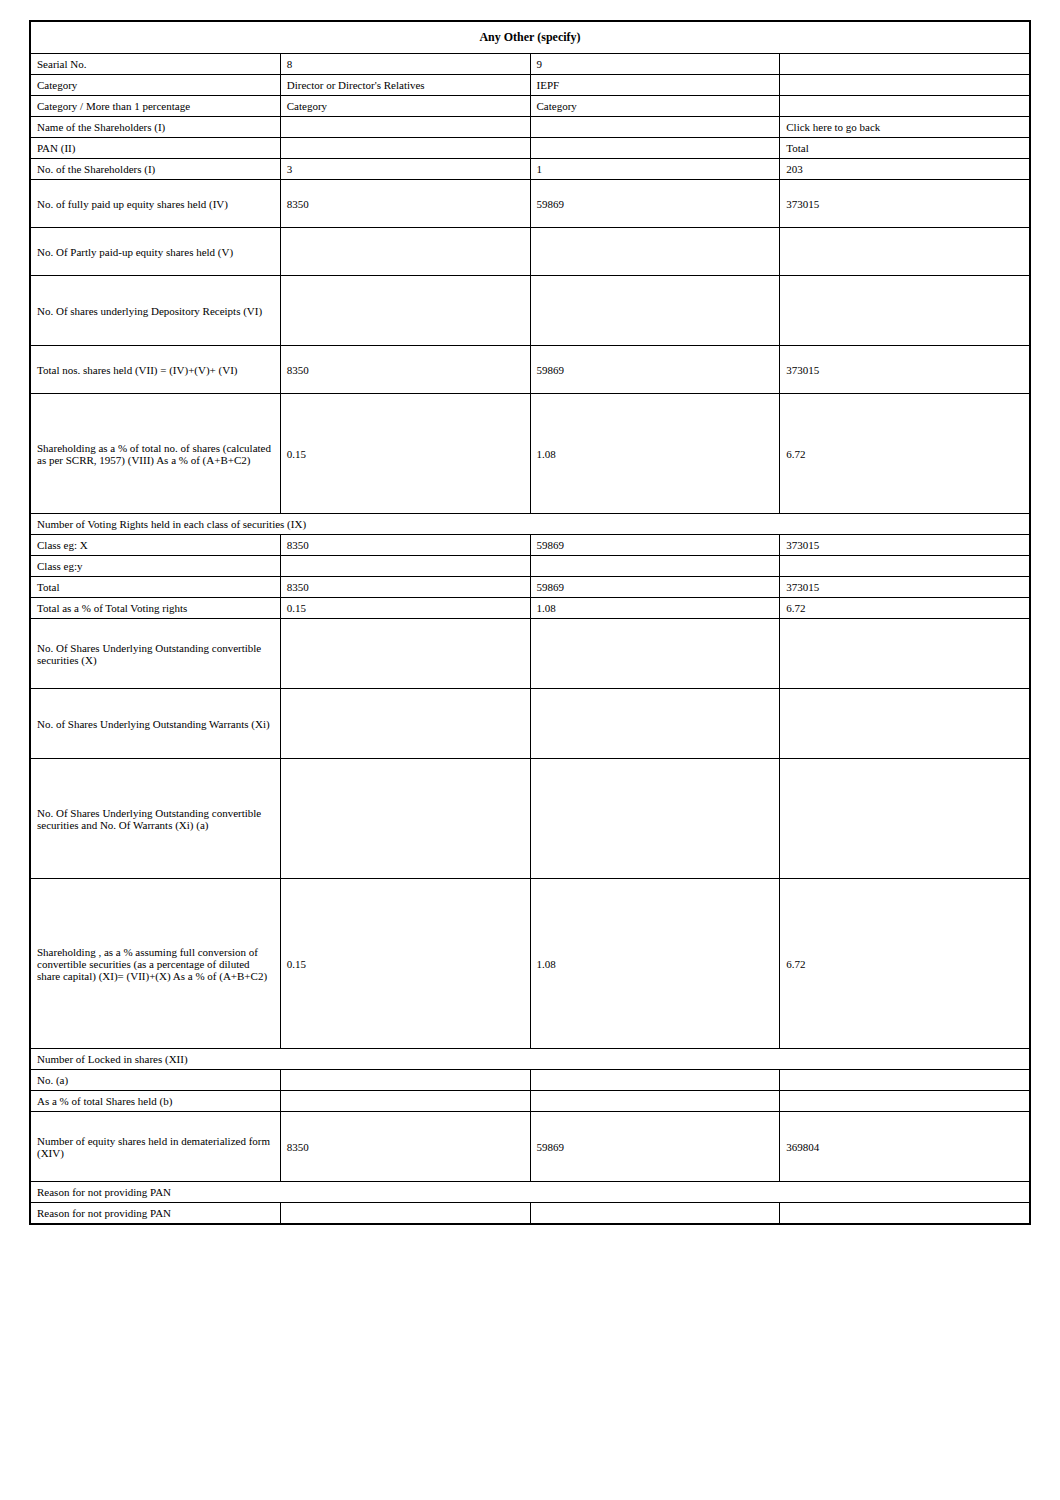| Any Other (specify) |
| Searial No. | 8 | 9 | |
| Category | Director or Director's Relatives | IEPF | |
| Category / More than 1 percentage | Category | Category | |
| Name of the Shareholders (I) | | | Click here to go back |
| PAN (II) | | | Total |
| No. of the Shareholders (I) | 3 | 1 | 203 |
| No. of fully paid up equity shares held (IV) | 8350 | 59869 | 373015 |
| No. Of Partly paid-up equity shares held (V) | | | |
| No. Of shares underlying Depository Receipts (VI) | | | |
| Total nos. shares held (VII) = (IV)+(V)+ (VI) | 8350 | 59869 | 373015 |
| Shareholding as a % of total no. of shares (calculated as per SCRR, 1957) (VIII) As a % of (A+B+C2) | 0.15 | 1.08 | 6.72 |
| Number of Voting Rights held in each class of securities (IX) |
| Class eg: X | 8350 | 59869 | 373015 |
| Class eg:y | | | |
| Total | 8350 | 59869 | 373015 |
| Total as a % of Total Voting rights | 0.15 | 1.08 | 6.72 |
| No. Of Shares Underlying Outstanding convertible securities (X) | | | |
| No. of Shares Underlying Outstanding Warrants (Xi) | | | |
| No. Of Shares Underlying Outstanding convertible securities and No. Of Warrants (Xi) (a) | | | |
| Shareholding , as a % assuming full conversion of convertible securities (as a percentage of diluted share capital) (XI)= (VII)+(X) As a % of (A+B+C2) | 0.15 | 1.08 | 6.72 |
| Number of Locked in shares (XII) |
| No. (a) | | | |
| As a % of total Shares held (b) | | | |
| Number of equity shares held in dematerialized form (XIV) | 8350 | 59869 | 369804 |
| Reason for not providing PAN |
| Reason for not providing PAN | | | |